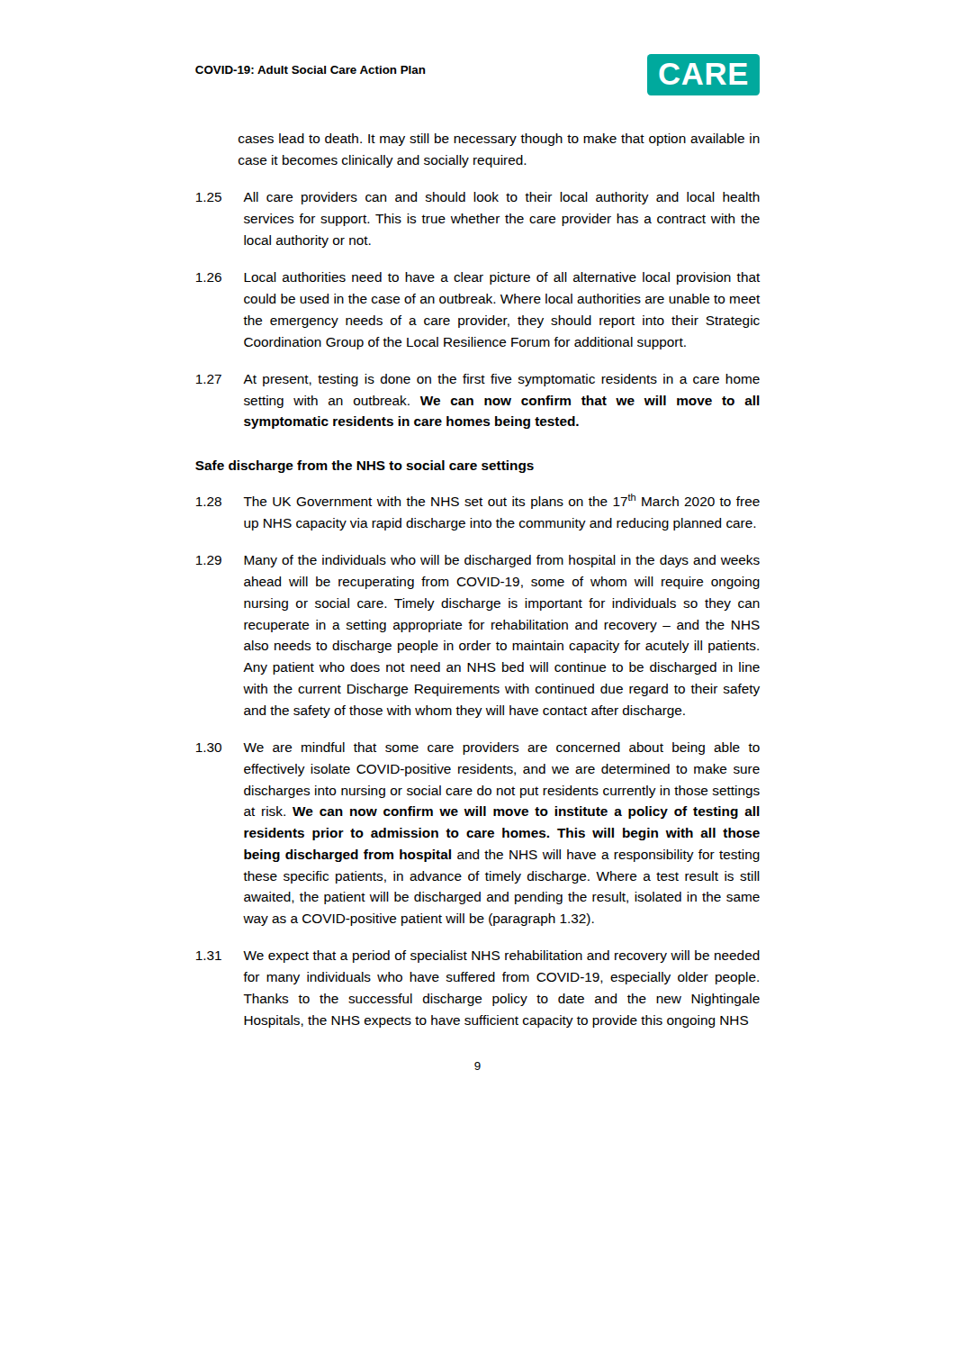COVID-19: Adult Social Care Action Plan
CARE
cases lead to death. It may still be necessary though to make that option available in case it becomes clinically and socially required.
1.25
All care providers can and should look to their local authority and local health services for support. This is true whether the care provider has a contract with the local authority or not.
1.26
Local authorities need to have a clear picture of all alternative local provision that could be used in the case of an outbreak. Where local authorities are unable to meet the emergency needs of a care provider, they should report into their Strategic Coordination Group of the Local Resilience Forum for additional support.
1.27
At present, testing is done on the first five symptomatic residents in a care home setting with an outbreak. We can now confirm that we will move to all symptomatic residents in care homes being tested.
Safe discharge from the NHS to social care settings
1.28
The UK Government with the NHS set out its plans on the 17th March 2020 to free up NHS capacity via rapid discharge into the community and reducing planned care.
1.29
Many of the individuals who will be discharged from hospital in the days and weeks ahead will be recuperating from COVID-19, some of whom will require ongoing nursing or social care. Timely discharge is important for individuals so they can recuperate in a setting appropriate for rehabilitation and recovery – and the NHS also needs to discharge people in order to maintain capacity for acutely ill patients. Any patient who does not need an NHS bed will continue to be discharged in line with the current Discharge Requirements with continued due regard to their safety and the safety of those with whom they will have contact after discharge.
1.30
We are mindful that some care providers are concerned about being able to effectively isolate COVID-positive residents, and we are determined to make sure discharges into nursing or social care do not put residents currently in those settings at risk. We can now confirm we will move to institute a policy of testing all residents prior to admission to care homes. This will begin with all those being discharged from hospital and the NHS will have a responsibility for testing these specific patients, in advance of timely discharge. Where a test result is still awaited, the patient will be discharged and pending the result, isolated in the same way as a COVID-positive patient will be (paragraph 1.32).
1.31
We expect that a period of specialist NHS rehabilitation and recovery will be needed for many individuals who have suffered from COVID-19, especially older people. Thanks to the successful discharge policy to date and the new Nightingale Hospitals, the NHS expects to have sufficient capacity to provide this ongoing NHS
9